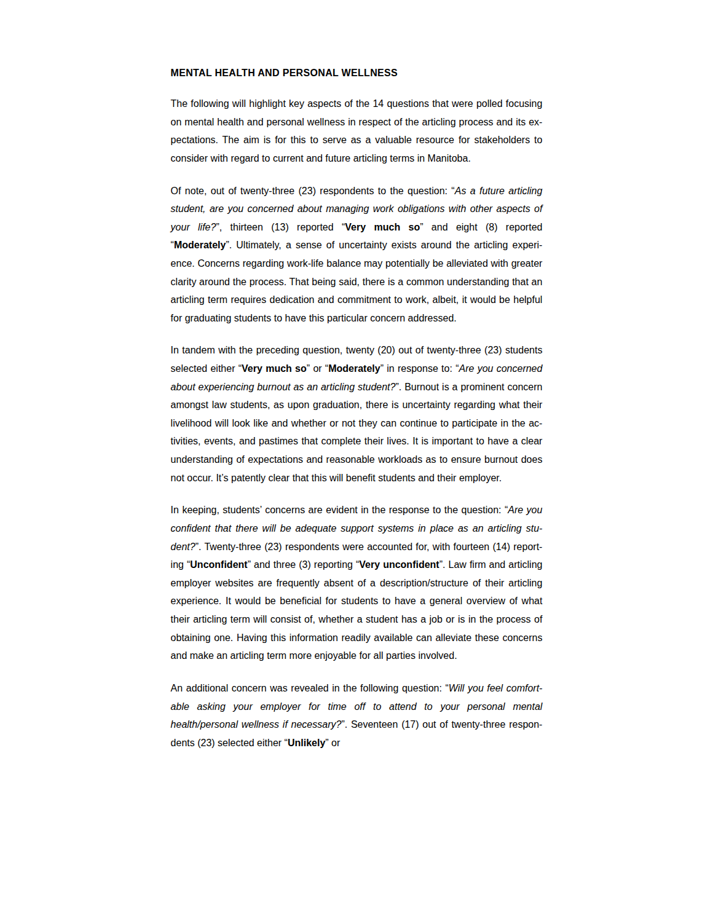Mental Health and Personal Wellness
The following will highlight key aspects of the 14 questions that were polled focusing on mental health and personal wellness in respect of the articling process and its expectations. The aim is for this to serve as a valuable resource for stakeholders to consider with regard to current and future articling terms in Manitoba.
Of note, out of twenty-three (23) respondents to the question: “As a future articling student, are you concerned about managing work obligations with other aspects of your life?”, thirteen (13) reported “Very much so” and eight (8) reported “Moderately”. Ultimately, a sense of uncertainty exists around the articling experience. Concerns regarding work-life balance may potentially be alleviated with greater clarity around the process. That being said, there is a common understanding that an articling term requires dedication and commitment to work, albeit, it would be helpful for graduating students to have this particular concern addressed.
In tandem with the preceding question, twenty (20) out of twenty-three (23) students selected either “Very much so” or “Moderately” in response to: “Are you concerned about experiencing burnout as an articling student?”. Burnout is a prominent concern amongst law students, as upon graduation, there is uncertainty regarding what their livelihood will look like and whether or not they can continue to participate in the activities, events, and pastimes that complete their lives. It is important to have a clear understanding of expectations and reasonable workloads as to ensure burnout does not occur. It’s patently clear that this will benefit students and their employer.
In keeping, students’ concerns are evident in the response to the question: “Are you confident that there will be adequate support systems in place as an articling student?”. Twenty-three (23) respondents were accounted for, with fourteen (14) reporting “Unconfident” and three (3) reporting “Very unconfident”. Law firm and articling employer websites are frequently absent of a description/structure of their articling experience. It would be beneficial for students to have a general overview of what their articling term will consist of, whether a student has a job or is in the process of obtaining one. Having this information readily available can alleviate these concerns and make an articling term more enjoyable for all parties involved.
An additional concern was revealed in the following question: “Will you feel comfortable asking your employer for time off to attend to your personal mental health/personal wellness if necessary?”. Seventeen (17) out of twenty-three respondents (23) selected either “Unlikely” or